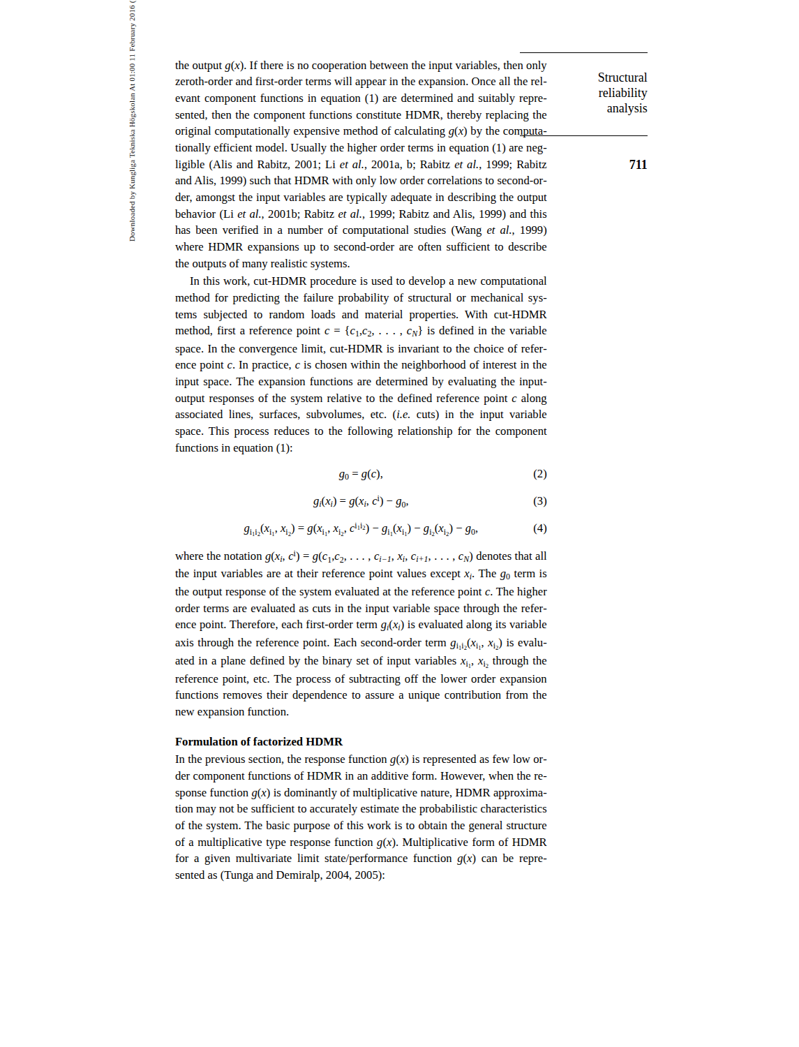Downloaded by Kungliga Tekniska Högskolan At 01:00 11 February 2016 (PT)
Structural
reliability
analysis
711
the output g(x). If there is no cooperation between the input variables, then only zeroth-order and first-order terms will appear in the expansion. Once all the relevant component functions in equation (1) are determined and suitably represented, then the component functions constitute HDMR, thereby replacing the original computationally expensive method of calculating g(x) by the computationally efficient model. Usually the higher order terms in equation (1) are negligible (Alis and Rabitz, 2001; Li et al., 2001a, b; Rabitz et al., 1999; Rabitz and Alis, 1999) such that HDMR with only low order correlations to second-order, amongst the input variables are typically adequate in describing the output behavior (Li et al., 2001b; Rabitz et al., 1999; Rabitz and Alis, 1999) and this has been verified in a number of computational studies (Wang et al., 1999) where HDMR expansions up to second-order are often sufficient to describe the outputs of many realistic systems.
In this work, cut-HDMR procedure is used to develop a new computational method for predicting the failure probability of structural or mechanical systems subjected to random loads and material properties. With cut-HDMR method, first a reference point c = {c 1,c 2, . . . , cN} is defined in the variable space. In the convergence limit, cut-HDMR is invariant to the choice of reference point c. In practice, c is chosen within the neighborhood of interest in the input space. The expansion functions are determined by evaluating the input-output responses of the system relative to the defined reference point c along associated lines, surfaces, subvolumes, etc. (i.e. cuts) in the input variable space. This process reduces to the following relationship for the component functions in equation (1):
g 0 = g(c), (2)
gi(xi) = g(xi, ci) − g 0, (3)
gi1i2(xi1, xi2) = g(xi1, xi2, ci1i2) − gi1(xi1) − gi2(xi2) − g 0, (4)
where the notation g(xi, ci) = g(c 1,c 2, . . . , ci−1, xi, ci+1, . . . , cN) denotes that all the input variables are at their reference point values except xi. The g 0 term is the output response of the system evaluated at the reference point c. The higher order terms are evaluated as cuts in the input variable space through the reference point. Therefore, each first-order term gi(xi) is evaluated along its variable axis through the reference point. Each second-order term gi1i2(xi1, xi2) is evaluated in a plane defined by the binary set of input variables xi1, xi2 through the reference point, etc. The process of subtracting off the lower order expansion functions removes their dependence to assure a unique contribution from the new expansion function.
Formulation of factorized HDMR
In the previous section, the response function g(x) is represented as few low order component functions of HDMR in an additive form. However, when the response function g(x) is dominantly of multiplicative nature, HDMR approximation may not be sufficient to accurately estimate the probabilistic characteristics of the system. The basic purpose of this work is to obtain the general structure of a multiplicative type response function g(x). Multiplicative form of HDMR for a given multivariate limit state/performance function g(x) can be represented as (Tunga and Demiralp, 2004, 2005):